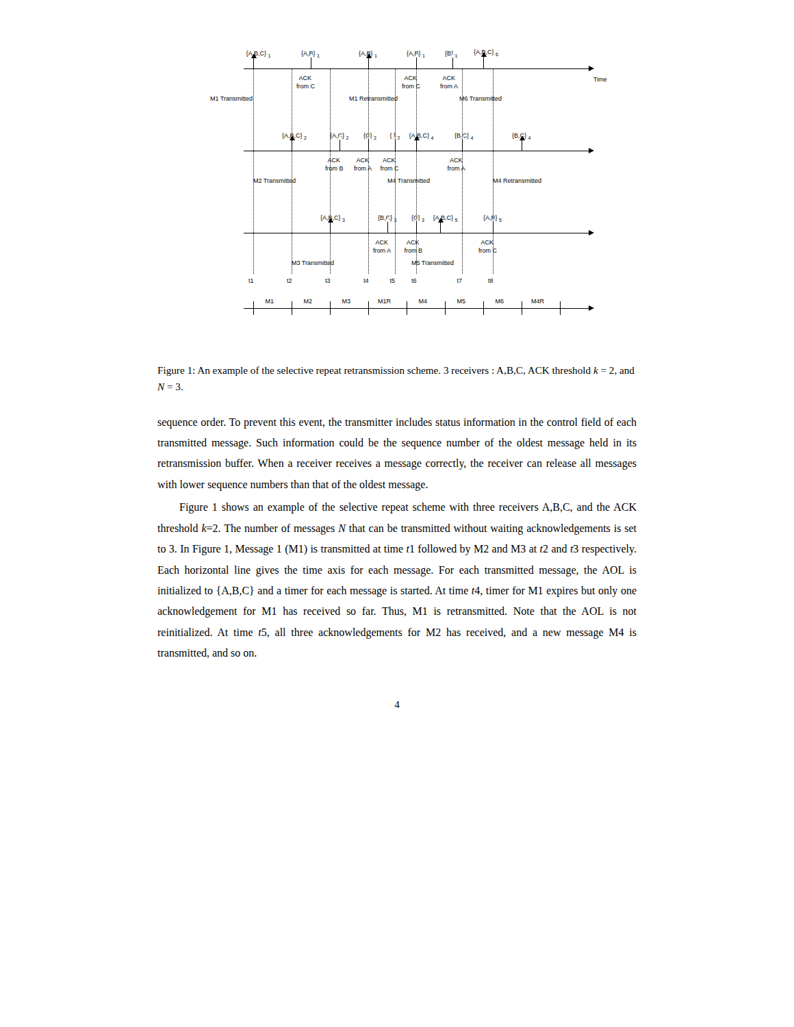Time
{A,B,C} 1
{A,B} 1
{A,B} 1
{A,B} 1
{B} 1
{A,B,C} 6
ACK
from C
ACK
from C
ACK
from A
M1 Transmitted
M1 Retransmitted
M6 Transmitted
{A,B,C} 2
{A,C} 2
{C} 2
{ } 2
{A,B,C} 4
{B,C} 4
{B,C} 4
ACK
from B
ACK
from A
ACK
from C
ACK
from A
M2 Transmitted
M4 Transmitted
M4 Retransmitted
{A,B,C} 3
{B,C} 3
{C} 3
{A,B,C} 5
{A,B} 5
ACK
from A
ACK
from B
ACK
from C
M3 Transmitted
M5 Transmitted
t1
t2
t3
t4
t5
t6
t7
t8
M1
M2
M3
M1R
M4
M5
M6
M4R
Figure 1: An example of the selective repeat retransmission scheme. 3 receivers : A,B,C, ACK threshold k = 2, and N = 3.
sequence order. To prevent this event, the transmitter includes status information in the control field of each transmitted message. Such information could be the sequence number of the oldest message held in its retransmission buffer. When a receiver receives a message correctly, the receiver can release all messages with lower sequence numbers than that of the oldest message.
Figure 1 shows an example of the selective repeat scheme with three receivers A,B,C, and the ACK threshold k=2. The number of messages N that can be transmitted without waiting acknowledgements is set to 3. In Figure 1, Message 1 (M1) is transmitted at time t1 followed by M2 and M3 at t2 and t3 respectively. Each horizontal line gives the time axis for each message. For each transmitted message, the AOL is initialized to {A,B,C} and a timer for each message is started. At time t4, timer for M1 expires but only one acknowledgement for M1 has received so far. Thus, M1 is retransmitted. Note that the AOL is not reinitialized. At time t5, all three acknowledgements for M2 has received, and a new message M4 is transmitted, and so on.
4